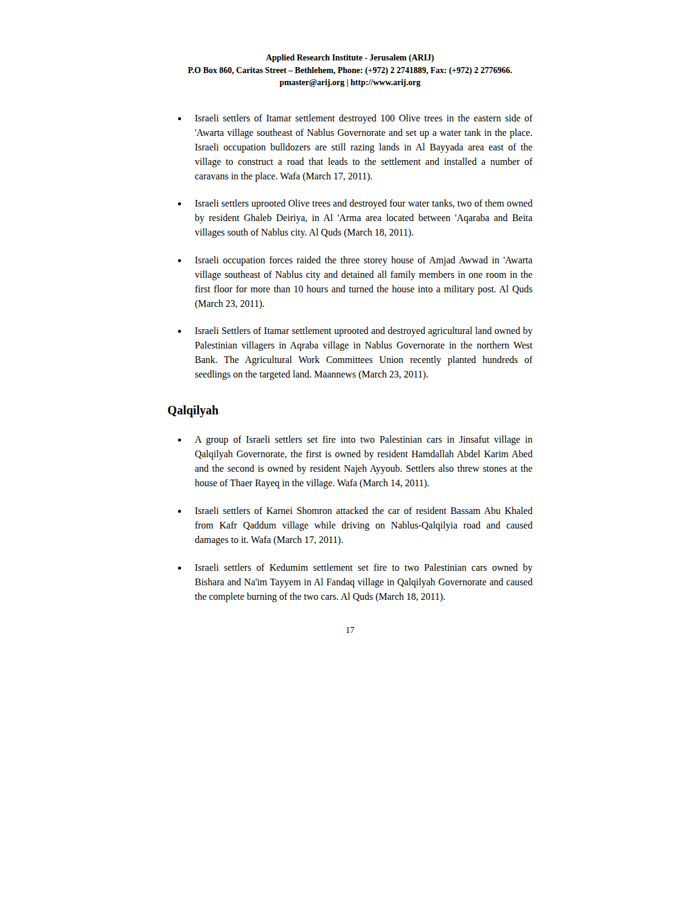Applied Research Institute - Jerusalem (ARIJ)
P.O Box 860, Caritas Street – Bethlehem, Phone: (+972) 2 2741889, Fax: (+972) 2 2776966.
pmaster@arij.org | http://www.arij.org
Israeli settlers of Itamar settlement destroyed 100 Olive trees in the eastern side of 'Awarta village southeast of Nablus Governorate and set up a water tank in the place. Israeli occupation bulldozers are still razing lands in Al Bayyada area east of the village to construct a road that leads to the settlement and installed a number of caravans in the place. Wafa (March 17, 2011).
Israeli settlers uprooted Olive trees and destroyed four water tanks, two of them owned by resident Ghaleb Deiriya, in Al 'Arma area located between 'Aqaraba and Beita villages south of Nablus city. Al Quds (March 18, 2011).
Israeli occupation forces raided the three storey house of Amjad Awwad in 'Awarta village southeast of Nablus city and detained all family members in one room in the first floor for more than 10 hours and turned the house into a military post. Al Quds (March 23, 2011).
Israeli Settlers of Itamar settlement uprooted and destroyed agricultural land owned by Palestinian villagers in Aqraba village in Nablus Governorate in the northern West Bank. The Agricultural Work Committees Union recently planted hundreds of seedlings on the targeted land. Maannews (March 23, 2011).
Qalqilyah
A group of Israeli settlers set fire into two Palestinian cars in Jinsafut village in Qalqilyah Governorate, the first is owned by resident Hamdallah Abdel Karim Abed and the second is owned by resident Najeh Ayyoub. Settlers also threw stones at the house of Thaer Rayeq in the village. Wafa (March 14, 2011).
Israeli settlers of Karnei Shomron attacked the car of resident Bassam Abu Khaled from Kafr Qaddum village while driving on Nablus-Qalqilyia road and caused damages to it. Wafa (March 17, 2011).
Israeli settlers of Kedumim settlement set fire to two Palestinian cars owned by Bishara and Na'im Tayyem in Al Fandaq village in Qalqilyah Governorate and caused the complete burning of the two cars. Al Quds (March 18, 2011).
17